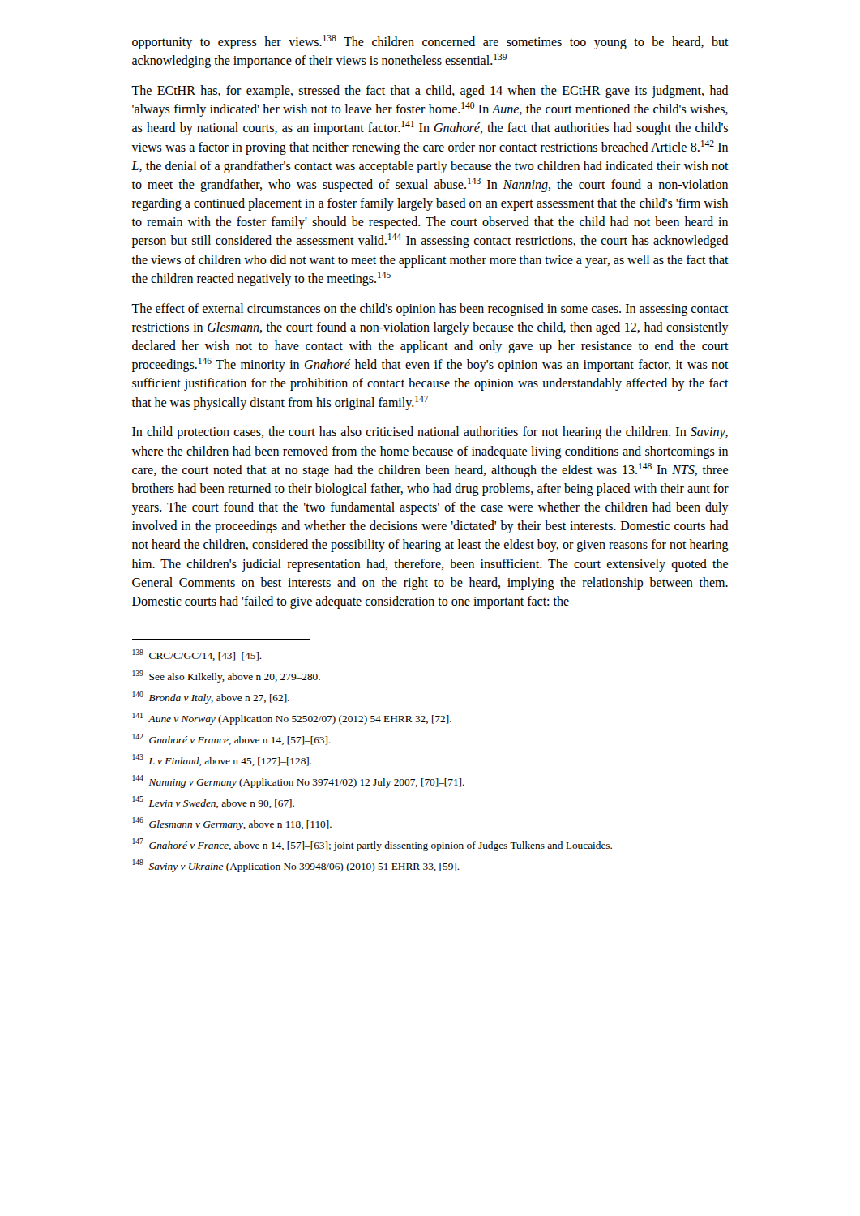opportunity to express her views.138 The children concerned are sometimes too young to be heard, but acknowledging the importance of their views is nonetheless essential.139
The ECtHR has, for example, stressed the fact that a child, aged 14 when the ECtHR gave its judgment, had 'always firmly indicated' her wish not to leave her foster home.140 In Aune, the court mentioned the child's wishes, as heard by national courts, as an important factor.141 In Gnahoré, the fact that authorities had sought the child's views was a factor in proving that neither renewing the care order nor contact restrictions breached Article 8.142 In L, the denial of a grandfather's contact was acceptable partly because the two children had indicated their wish not to meet the grandfather, who was suspected of sexual abuse.143 In Nanning, the court found a non-violation regarding a continued placement in a foster family largely based on an expert assessment that the child's 'firm wish to remain with the foster family' should be respected. The court observed that the child had not been heard in person but still considered the assessment valid.144 In assessing contact restrictions, the court has acknowledged the views of children who did not want to meet the applicant mother more than twice a year, as well as the fact that the children reacted negatively to the meetings.145
The effect of external circumstances on the child's opinion has been recognised in some cases. In assessing contact restrictions in Glesmann, the court found a non-violation largely because the child, then aged 12, had consistently declared her wish not to have contact with the applicant and only gave up her resistance to end the court proceedings.146 The minority in Gnahoré held that even if the boy's opinion was an important factor, it was not sufficient justification for the prohibition of contact because the opinion was understandably affected by the fact that he was physically distant from his original family.147
In child protection cases, the court has also criticised national authorities for not hearing the children. In Saviny, where the children had been removed from the home because of inadequate living conditions and shortcomings in care, the court noted that at no stage had the children been heard, although the eldest was 13.148 In NTS, three brothers had been returned to their biological father, who had drug problems, after being placed with their aunt for years. The court found that the 'two fundamental aspects' of the case were whether the children had been duly involved in the proceedings and whether the decisions were 'dictated' by their best interests. Domestic courts had not heard the children, considered the possibility of hearing at least the eldest boy, or given reasons for not hearing him. The children's judicial representation had, therefore, been insufficient. The court extensively quoted the General Comments on best interests and on the right to be heard, implying the relationship between them. Domestic courts had 'failed to give adequate consideration to one important fact: the
138 CRC/C/GC/14, [43]–[45].
139 See also Kilkelly, above n 20, 279–280.
140 Bronda v Italy, above n 27, [62].
141 Aune v Norway (Application No 52502/07) (2012) 54 EHRR 32, [72].
142 Gnahoré v France, above n 14, [57]–[63].
143 L v Finland, above n 45, [127]–[128].
144 Nanning v Germany (Application No 39741/02) 12 July 2007, [70]–[71].
145 Levin v Sweden, above n 90, [67].
146 Glesmann v Germany, above n 118, [110].
147 Gnahoré v France, above n 14, [57]–[63]; joint partly dissenting opinion of Judges Tulkens and Loucaides.
148 Saviny v Ukraine (Application No 39948/06) (2010) 51 EHRR 33, [59].